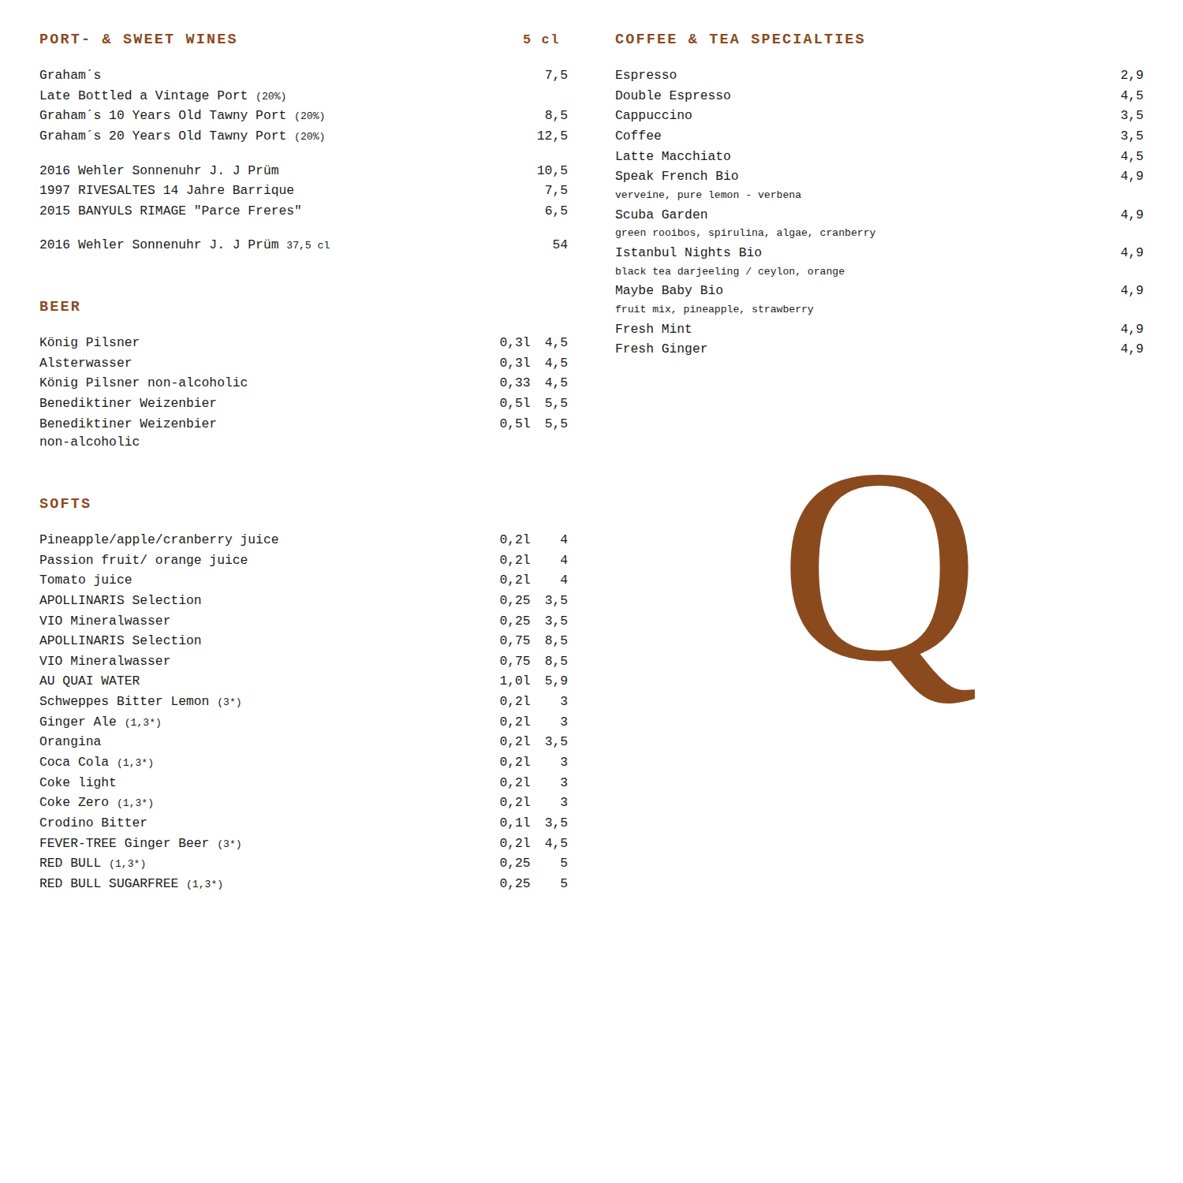PORT- & SWEET WINES
5 cl
| Graham´s | | 7,5 |
| Late Bottled a Vintage Port (20%) | | |
| Graham´s 10 Years Old Tawny Port (20%) | | 8,5 |
| Graham´s 20 Years Old Tawny Port (20%) | | 12,5 |
| 2016 Wehler Sonnenuhr J. J Prüm | | 10,5 |
| 1997 RIVESALTES 14 Jahre Barrique | | 7,5 |
| 2015 BANYULS RIMAGE "Parce Freres" | | 6,5 |
| 2016 Wehler Sonnenuhr J. J Prüm 37,5 cl | | 54 |
BEER
| König Pilsner | 0,3l | 4,5 |
| Alsterwasser | 0,3l | 4,5 |
| König Pilsner non-alcoholic | 0,33 | 4,5 |
| Benediktiner Weizenbier | 0,5l | 5,5 |
| Benediktiner Weizenbier non-alcoholic | 0,5l | 5,5 |
SOFTS
| Pineapple/apple/cranberry juice | 0,2l | 4 |
| Passion fruit/ orange juice | 0,2l | 4 |
| Tomato juice | 0,2l | 4 |
| APOLLINARIS Selection | 0,25 | 3,5 |
| VIO Mineralwasser | 0,25 | 3,5 |
| APOLLINARIS Selection | 0,75 | 8,5 |
| VIO Mineralwasser | 0,75 | 8,5 |
| AU QUAI WATER | 1,0l | 5,9 |
| Schweppes Bitter Lemon (3*) | 0,2l | 3 |
| Ginger Ale (1,3*) | 0,2l | 3 |
| Orangina | 0,2l | 3,5 |
| Coca Cola (1,3*) | 0,2l | 3 |
| Coke light | 0,2l | 3 |
| Coke Zero (1,3*) | 0,2l | 3 |
| Crodino Bitter | 0,1l | 3,5 |
| FEVER-TREE Ginger Beer (3*) | 0,2l | 4,5 |
| RED BULL (1,3*) | 0,25 | 5 |
| RED BULL SUGARFREE (1,3*) | 0,25 | 5 |
COFFEE & TEA SPECIALTIES
| Espresso | 2,9 |
| Double Espresso | 4,5 |
| Cappuccino | 3,5 |
| Coffee | 3,5 |
| Latte Macchiato | 4,5 |
| Speak French Bio | 4,9 |
| verveine, pure lemon - verbena |
| Scuba Garden | 4,9 |
| green rooibos, spirulina, algae, cranberry |
| Istanbul Nights Bio | 4,9 |
| black tea darjeeling / ceylon, orange |
| Maybe Baby Bio | 4,9 |
| fruit mix, pineapple, strawberry |
| Fresh Mint | 4,9 |
| Fresh Ginger | 4,9 |
Q